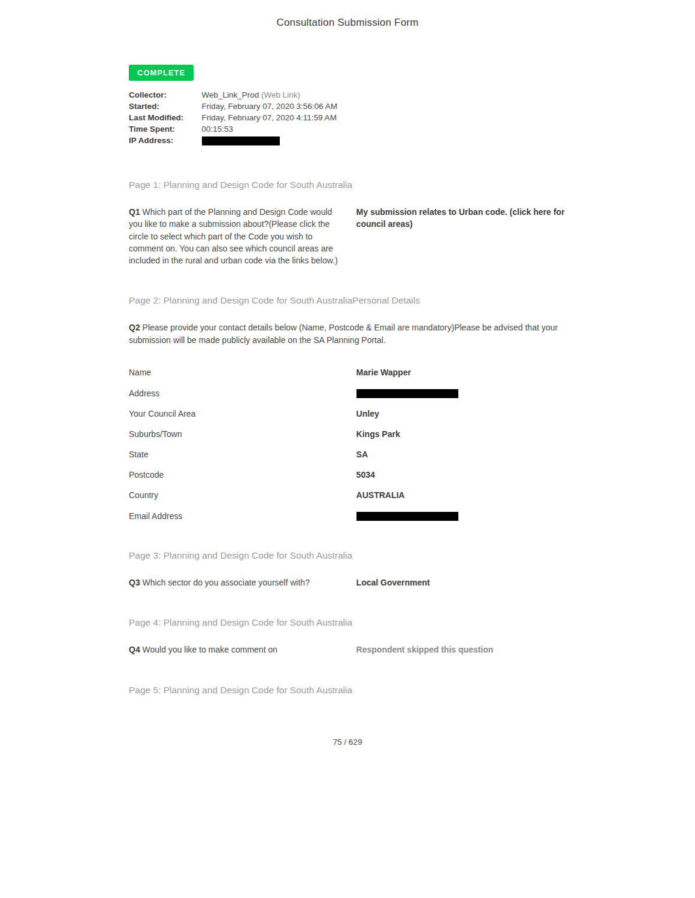Consultation Submission Form
COMPLETE
| Collector: | Web_Link_Prod (Web Link) |
| Started: | Friday, February 07, 2020 3:56:06 AM |
| Last Modified: | Friday, February 07, 2020 4:11:59 AM |
| Time Spent: | 00:15:53 |
| IP Address: | |
Page 1: Planning and Design Code for South Australia
Q1 Which part of the Planning and Design Code would you like to make a submission about?(Please click the circle to select which part of the Code you wish to comment on. You can also see which council areas are included in the rural and urban code via the links below.)
My submission relates to Urban code. (click here for council areas)
Page 2: Planning and Design Code for South AustraliaPersonal Details
Q2 Please provide your contact details below (Name, Postcode & Email are mandatory)Please be advised that your submission will be made publicly available on the SA Planning Portal.
| Name | Marie Wapper |
| Address | |
| Your Council Area | Unley |
| Suburbs/Town | Kings Park |
| State | SA |
| Postcode | 5034 |
| Country | AUSTRALIA |
| Email Address | |
Page 3: Planning and Design Code for South Australia
Q3 Which sector do you associate yourself with?
Local Government
Page 4: Planning and Design Code for South Australia
Q4 Would you like to make comment on
Respondent skipped this question
Page 5: Planning and Design Code for South Australia
75 / 629